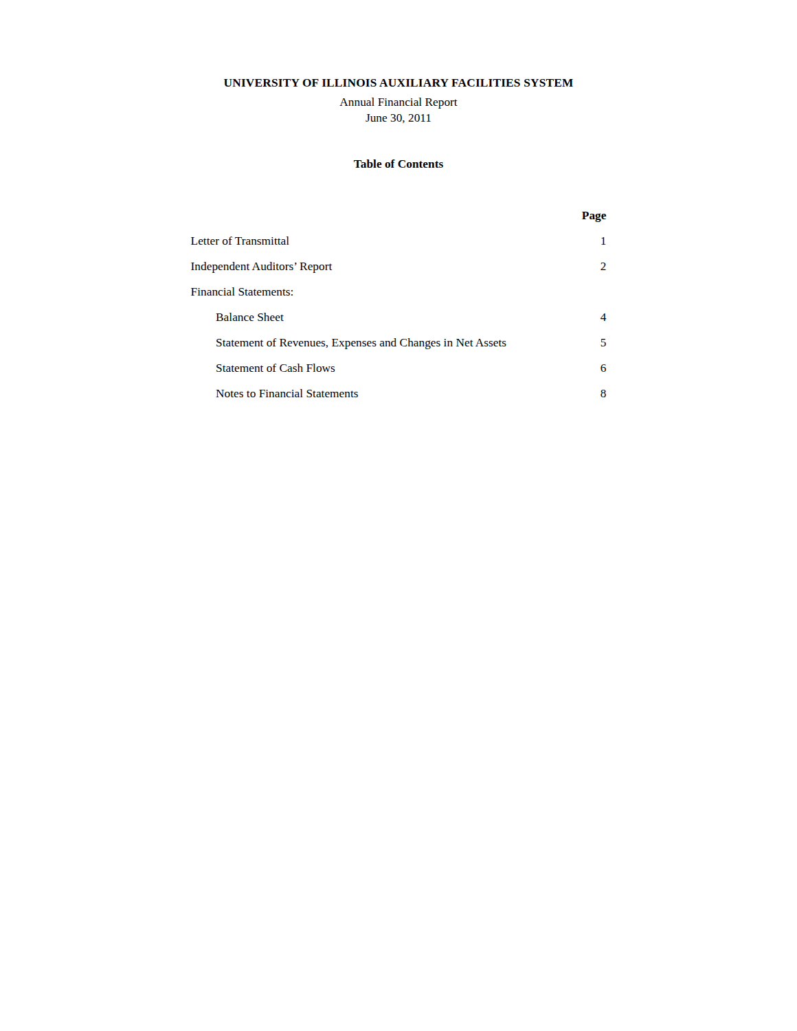UNIVERSITY OF ILLINOIS AUXILIARY FACILITIES SYSTEM
Annual Financial Report
June 30, 2011
Table of Contents
| | Page |
| Letter of Transmittal | 1 |
| Independent Auditors’ Report | 2 |
| Financial Statements: | |
| Balance Sheet | 4 |
| Statement of Revenues, Expenses and Changes in Net Assets | 5 |
| Statement of Cash Flows | 6 |
| Notes to Financial Statements | 8 |